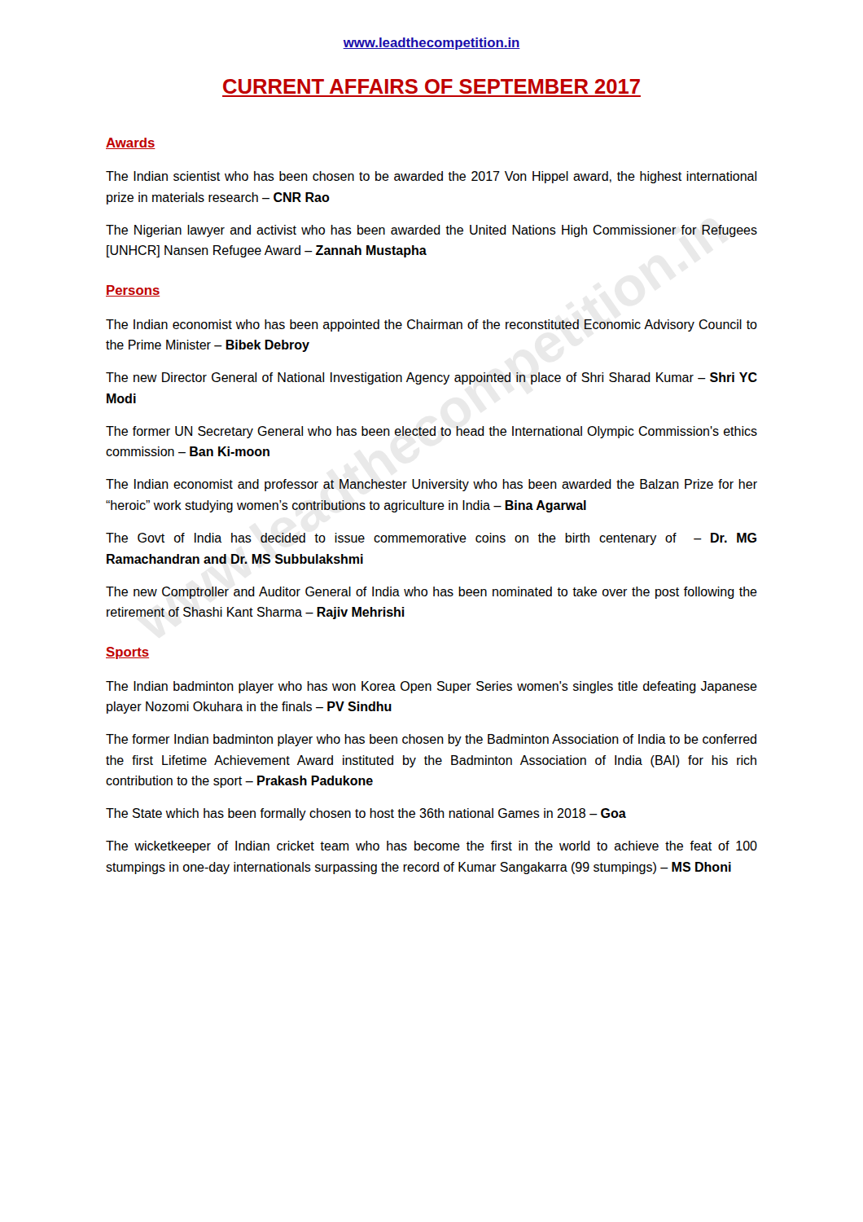www.leadthecompetition.in
www.leadthecompetition.in
CURRENT AFFAIRS OF SEPTEMBER 2017
Awards
The Indian scientist who has been chosen to be awarded the 2017 Von Hippel award, the highest international prize in materials research – CNR Rao
The Nigerian lawyer and activist who has been awarded the United Nations High Commissioner for Refugees [UNHCR] Nansen Refugee Award – Zannah Mustapha
Persons
The Indian economist who has been appointed the Chairman of the reconstituted Economic Advisory Council to the Prime Minister – Bibek Debroy
The new Director General of National Investigation Agency appointed in place of Shri Sharad Kumar – Shri YC Modi
The former UN Secretary General who has been elected to head the International Olympic Commission's ethics commission – Ban Ki-moon
The Indian economist and professor at Manchester University who has been awarded the Balzan Prize for her “heroic” work studying women’s contributions to agriculture in India – Bina Agarwal
The Govt of India has decided to issue commemorative coins on the birth centenary of – Dr. MG Ramachandran and Dr. MS Subbulakshmi
The new Comptroller and Auditor General of India who has been nominated to take over the post following the retirement of Shashi Kant Sharma – Rajiv Mehrishi
Sports
The Indian badminton player who has won Korea Open Super Series women's singles title defeating Japanese player Nozomi Okuhara in the finals – PV Sindhu
The former Indian badminton player who has been chosen by the Badminton Association of India to be conferred the first Lifetime Achievement Award instituted by the Badminton Association of India (BAI) for his rich contribution to the sport – Prakash Padukone
The State which has been formally chosen to host the 36th national Games in 2018 – Goa
The wicketkeeper of Indian cricket team who has become the first in the world to achieve the feat of 100 stumpings in one-day internationals surpassing the record of Kumar Sangakarra (99 stumpings) – MS Dhoni